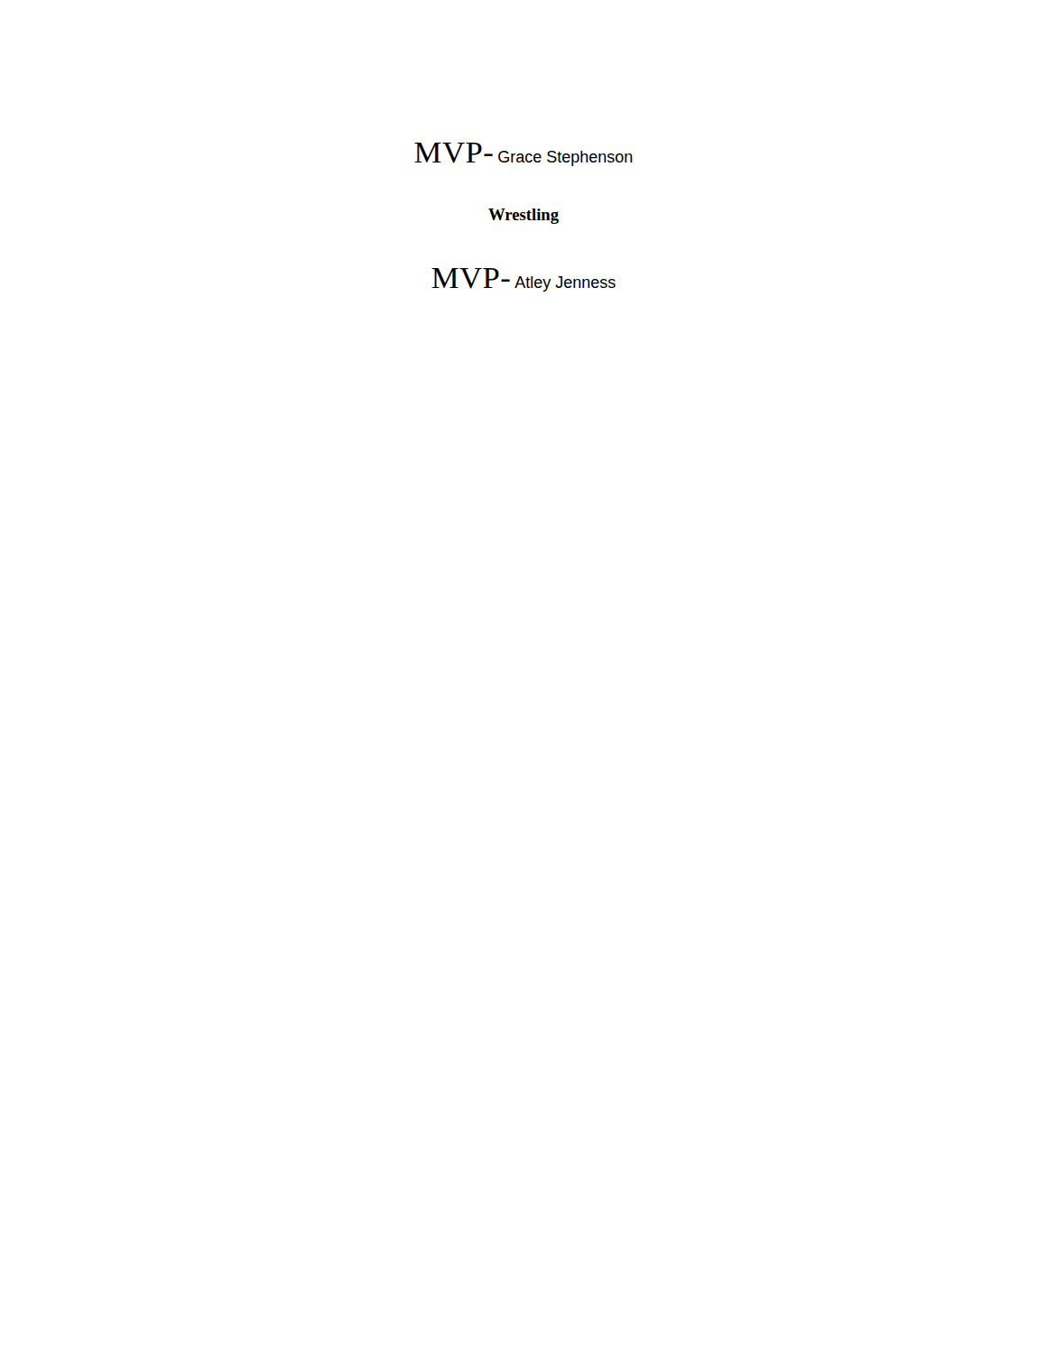MVP- Grace Stephenson
Wrestling
MVP- Atley Jenness